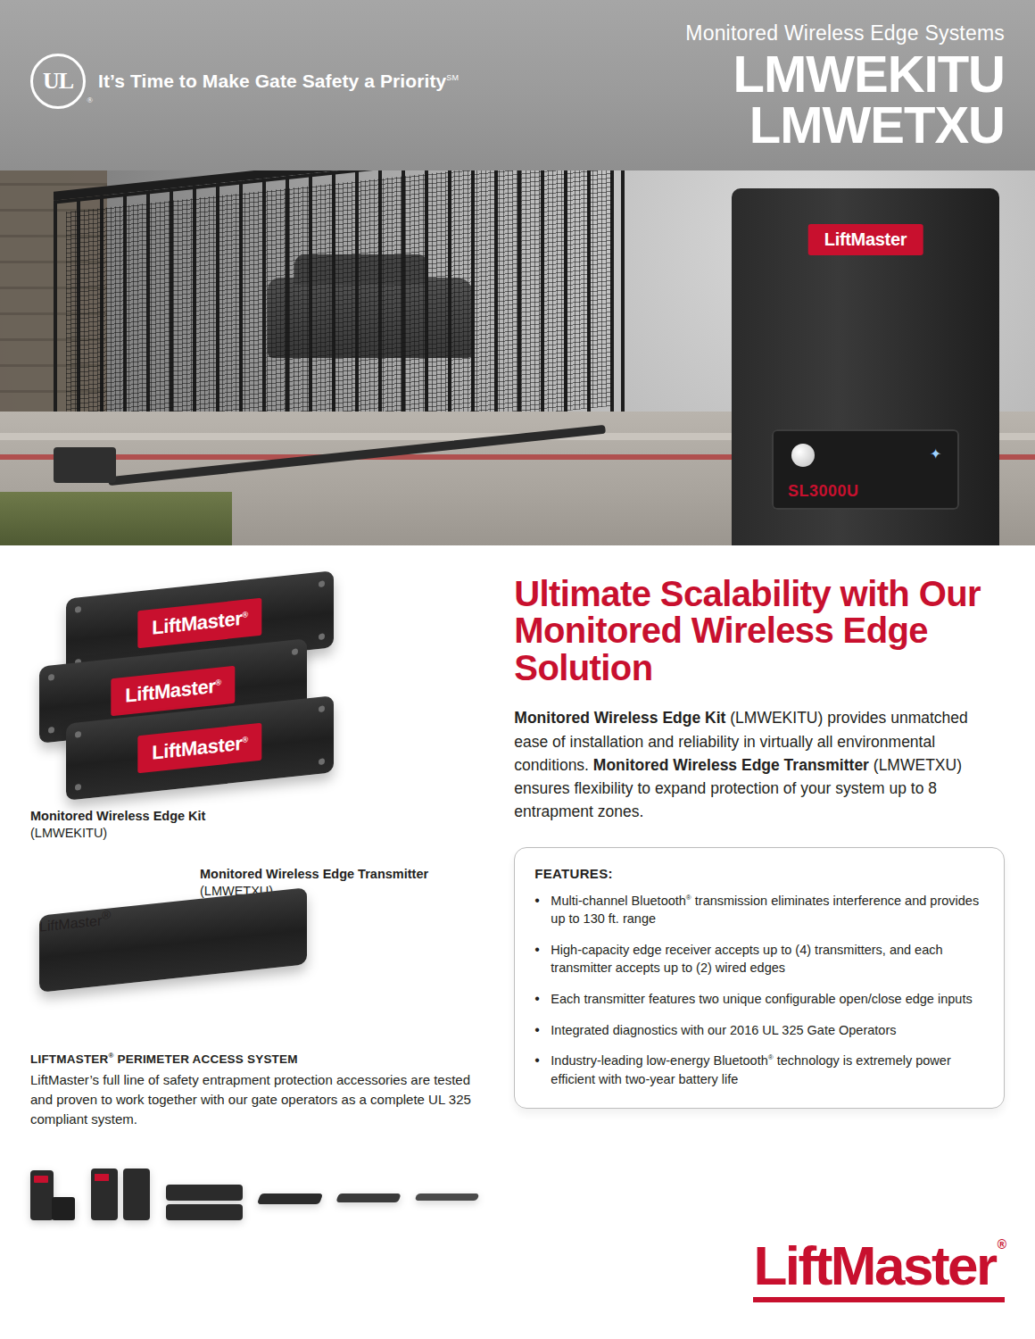UL®
It’s Time to Make Gate Safety a PrioritySM
Monitored Wireless Edge Systems LMWEKITU LMWETXU
LiftMaster
✦ SL3000U
LiftMaster®
LiftMaster®
LiftMaster®
Monitored Wireless Edge Kit
(LMWEKITU)
Monitored Wireless Edge Transmitter
(LMWETXU)
LiftMaster®
LiftMaster® Perimeter Access System
LiftMaster’s full line of safety entrapment protection accessories are tested and proven to work together with our gate operators as a complete UL 325 compliant system.
Ultimate Scalability with Our Monitored Wireless Edge Solution
Monitored Wireless Edge Kit (LMWEKITU) provides unmatched ease of installation and reliability in virtually all environmental conditions. Monitored Wireless Edge Transmitter (LMWETXU) ensures flexibility to expand protection of your system up to 8 entrapment zones.
Features:
Multi-channel Bluetooth® transmission eliminates interference and provides up to 130 ft. range
High-capacity edge receiver accepts up to (4) transmitters, and each transmitter accepts up to (2) wired edges
Each transmitter features two unique configurable open/close edge inputs
Integrated diagnostics with our 2016 UL 325 Gate Operators
Industry-leading low-energy Bluetooth® technology is extremely power efficient with two-year battery life
LiftMaster®